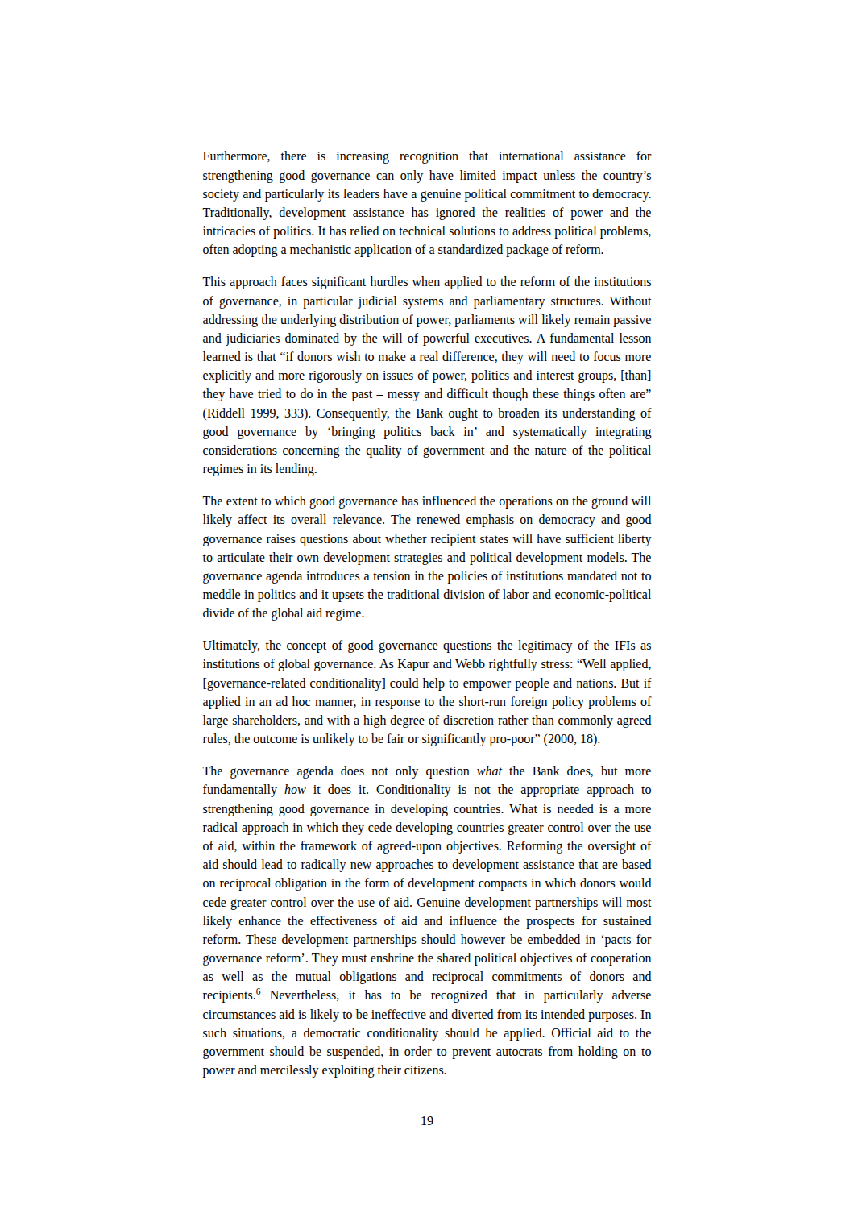Furthermore, there is increasing recognition that international assistance for strengthening good governance can only have limited impact unless the country’s society and particularly its leaders have a genuine political commitment to democracy. Traditionally, development assistance has ignored the realities of power and the intricacies of politics. It has relied on technical solutions to address political problems, often adopting a mechanistic application of a standardized package of reform.
This approach faces significant hurdles when applied to the reform of the institutions of governance, in particular judicial systems and parliamentary structures. Without addressing the underlying distribution of power, parliaments will likely remain passive and judiciaries dominated by the will of powerful executives. A fundamental lesson learned is that “if donors wish to make a real difference, they will need to focus more explicitly and more rigorously on issues of power, politics and interest groups, [than] they have tried to do in the past – messy and difficult though these things often are” (Riddell 1999, 333). Consequently, the Bank ought to broaden its understanding of good governance by ‘bringing politics back in’ and systematically integrating considerations concerning the quality of government and the nature of the political regimes in its lending.
The extent to which good governance has influenced the operations on the ground will likely affect its overall relevance. The renewed emphasis on democracy and good governance raises questions about whether recipient states will have sufficient liberty to articulate their own development strategies and political development models. The governance agenda introduces a tension in the policies of institutions mandated not to meddle in politics and it upsets the traditional division of labor and economic-political divide of the global aid regime.
Ultimately, the concept of good governance questions the legitimacy of the IFIs as institutions of global governance. As Kapur and Webb rightfully stress: “Well applied, [governance-related conditionality] could help to empower people and nations. But if applied in an ad hoc manner, in response to the short-run foreign policy problems of large shareholders, and with a high degree of discretion rather than commonly agreed rules, the outcome is unlikely to be fair or significantly pro-poor” (2000, 18).
The governance agenda does not only question what the Bank does, but more fundamentally how it does it. Conditionality is not the appropriate approach to strengthening good governance in developing countries. What is needed is a more radical approach in which they cede developing countries greater control over the use of aid, within the framework of agreed-upon objectives. Reforming the oversight of aid should lead to radically new approaches to development assistance that are based on reciprocal obligation in the form of development compacts in which donors would cede greater control over the use of aid. Genuine development partnerships will most likely enhance the effectiveness of aid and influence the prospects for sustained reform. These development partnerships should however be embedded in ‘pacts for governance reform’. They must enshrine the shared political objectives of cooperation as well as the mutual obligations and reciprocal commitments of donors and recipients.6 Nevertheless, it has to be recognized that in particularly adverse circumstances aid is likely to be ineffective and diverted from its intended purposes. In such situations, a democratic conditionality should be applied. Official aid to the government should be suspended, in order to prevent autocrats from holding on to power and mercilessly exploiting their citizens.
19